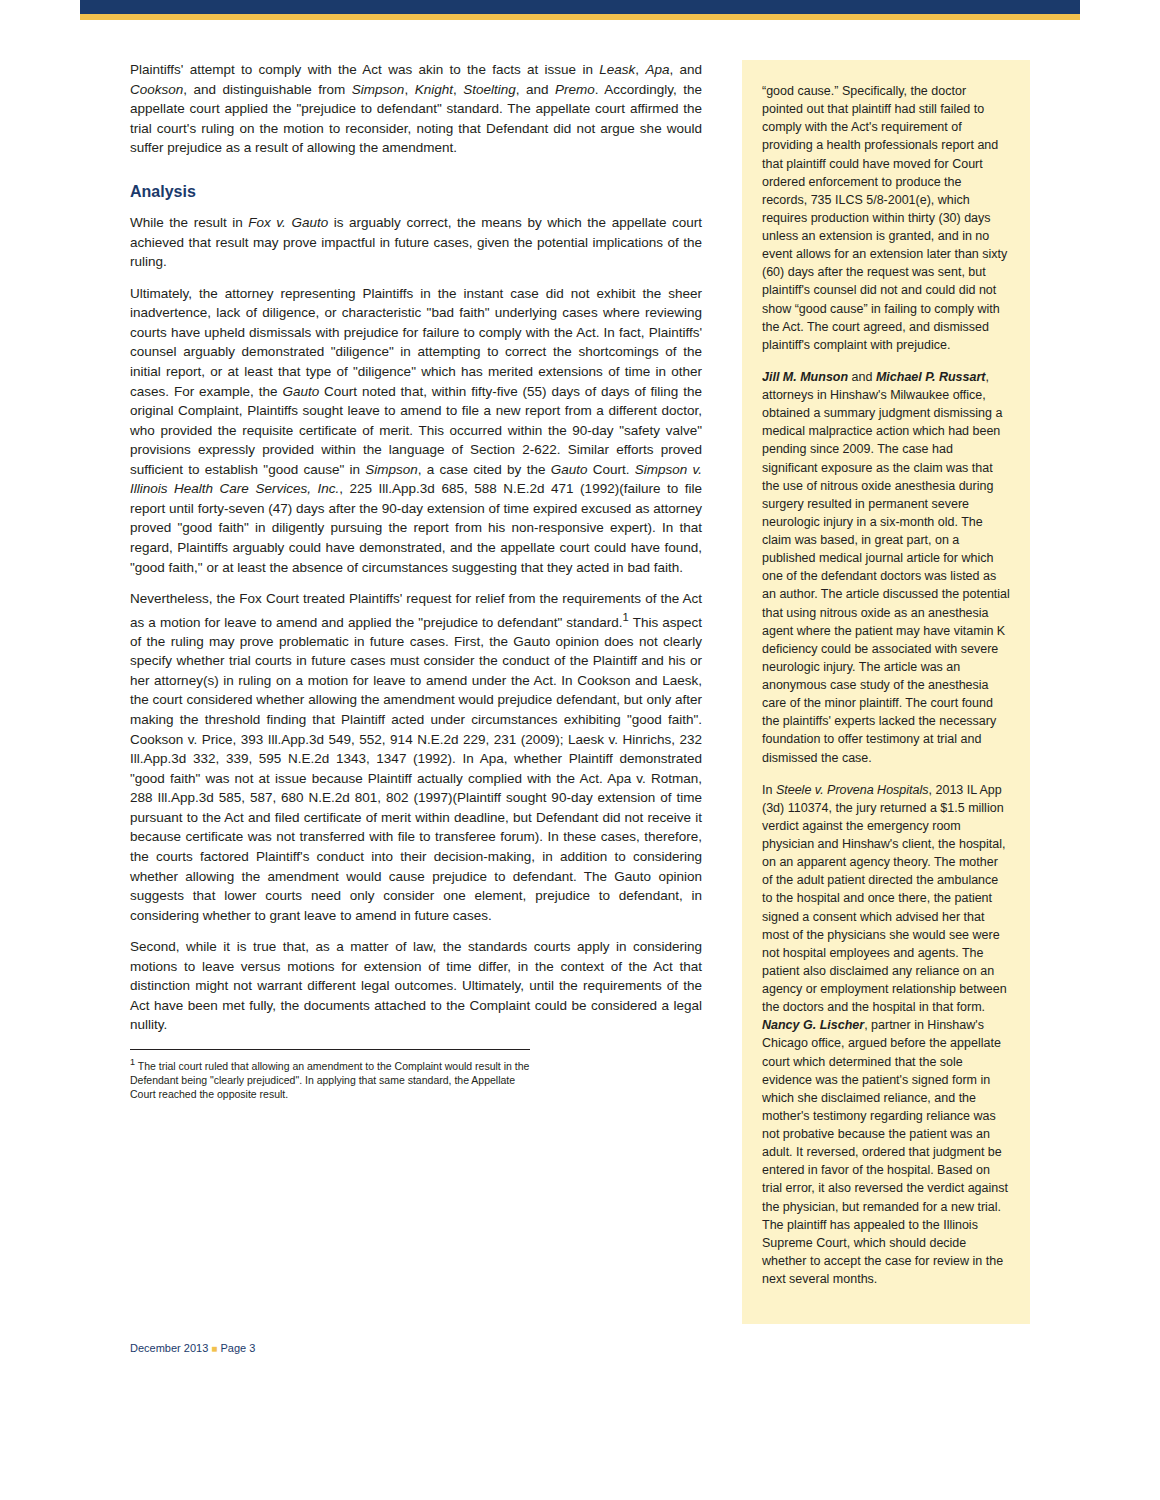Plaintiffs' attempt to comply with the Act was akin to the facts at issue in Leask, Apa, and Cookson, and distinguishable from Simpson, Knight, Stoelting, and Premo. Accordingly, the appellate court applied the "prejudice to defendant" standard. The appellate court affirmed the trial court's ruling on the motion to reconsider, noting that Defendant did not argue she would suffer prejudice as a result of allowing the amendment.
Analysis
While the result in Fox v. Gauto is arguably correct, the means by which the appellate court achieved that result may prove impactful in future cases, given the potential implications of the ruling.
Ultimately, the attorney representing Plaintiffs in the instant case did not exhibit the sheer inadvertence, lack of diligence, or characteristic "bad faith" underlying cases where reviewing courts have upheld dismissals with prejudice for failure to comply with the Act. In fact, Plaintiffs' counsel arguably demonstrated "diligence" in attempting to correct the shortcomings of the initial report, or at least that type of "diligence" which has merited extensions of time in other cases. For example, the Gauto Court noted that, within fifty-five (55) days of days of filing the original Complaint, Plaintiffs sought leave to amend to file a new report from a different doctor, who provided the requisite certificate of merit. This occurred within the 90-day "safety valve" provisions expressly provided within the language of Section 2-622. Similar efforts proved sufficient to establish "good cause" in Simpson, a case cited by the Gauto Court. Simpson v. Illinois Health Care Services, Inc., 225 Ill.App.3d 685, 588 N.E.2d 471 (1992)(failure to file report until forty-seven (47) days after the 90-day extension of time expired excused as attorney proved "good faith" in diligently pursuing the report from his non-responsive expert). In that regard, Plaintiffs arguably could have demonstrated, and the appellate court could have found, "good faith," or at least the absence of circumstances suggesting that they acted in bad faith.
Nevertheless, the Fox Court treated Plaintiffs' request for relief from the requirements of the Act as a motion for leave to amend and applied the "prejudice to defendant" standard.1 This aspect of the ruling may prove problematic in future cases. First, the Gauto opinion does not clearly specify whether trial courts in future cases must consider the conduct of the Plaintiff and his or her attorney(s) in ruling on a motion for leave to amend under the Act. In Cookson and Laesk, the court considered whether allowing the amendment would prejudice defendant, but only after making the threshold finding that Plaintiff acted under circumstances exhibiting "good faith". Cookson v. Price, 393 Ill.App.3d 549, 552, 914 N.E.2d 229, 231 (2009); Laesk v. Hinrichs, 232 Ill.App.3d 332, 339, 595 N.E.2d 1343, 1347 (1992). In Apa, whether Plaintiff demonstrated "good faith" was not at issue because Plaintiff actually complied with the Act. Apa v. Rotman, 288 Ill.App.3d 585, 587, 680 N.E.2d 801, 802 (1997)(Plaintiff sought 90-day extension of time pursuant to the Act and filed certificate of merit within deadline, but Defendant did not receive it because certificate was not transferred with file to transferee forum). In these cases, therefore, the courts factored Plaintiff's conduct into their decision-making, in addition to considering whether allowing the amendment would cause prejudice to defendant. The Gauto opinion suggests that lower courts need only consider one element, prejudice to defendant, in considering whether to grant leave to amend in future cases.
Second, while it is true that, as a matter of law, the standards courts apply in considering motions to leave versus motions for extension of time differ, in the context of the Act that distinction might not warrant different legal outcomes. Ultimately, until the requirements of the Act have been met fully, the documents attached to the Complaint could be considered a legal nullity.
1 The trial court ruled that allowing an amendment to the Complaint would result in the Defendant being "clearly prejudiced". In applying that same standard, the Appellate Court reached the opposite result.
“good cause.” Specifically, the doctor pointed out that plaintiff had still failed to comply with the Act's requirement of providing a health professionals report and that plaintiff could have moved for Court ordered enforcement to produce the records, 735 ILCS 5/8-2001(e), which requires production within thirty (30) days unless an extension is granted, and in no event allows for an extension later than sixty (60) days after the request was sent, but plaintiff's counsel did not and could did not show “good cause” in failing to comply with the Act. The court agreed, and dismissed plaintiff's complaint with prejudice.
Jill M. Munson and Michael P. Russart, attorneys in Hinshaw's Milwaukee office, obtained a summary judgment dismissing a medical malpractice action which had been pending since 2009. The case had significant exposure as the claim was that the use of nitrous oxide anesthesia during surgery resulted in permanent severe neurologic injury in a six-month old. The claim was based, in great part, on a published medical journal article for which one of the defendant doctors was listed as an author. The article discussed the potential that using nitrous oxide as an anesthesia agent where the patient may have vitamin K deficiency could be associated with severe neurologic injury. The article was an anonymous case study of the anesthesia care of the minor plaintiff. The court found the plaintiffs' experts lacked the necessary foundation to offer testimony at trial and dismissed the case.
In Steele v. Provena Hospitals, 2013 IL App (3d) 110374, the jury returned a $1.5 million verdict against the emergency room physician and Hinshaw's client, the hospital, on an apparent agency theory. The mother of the adult patient directed the ambulance to the hospital and once there, the patient signed a consent which advised her that most of the physicians she would see were not hospital employees and agents. The patient also disclaimed any reliance on an agency or employment relationship between the doctors and the hospital in that form. Nancy G. Lischer, partner in Hinshaw's Chicago office, argued before the appellate court which determined that the sole evidence was the patient's signed form in which she disclaimed reliance, and the mother's testimony regarding reliance was not probative because the patient was an adult. It reversed, ordered that judgment be entered in favor of the hospital. Based on trial error, it also reversed the verdict against the physician, but remanded for a new trial. The plaintiff has appealed to the Illinois Supreme Court, which should decide whether to accept the case for review in the next several months.
December 2013 ■ Page 3